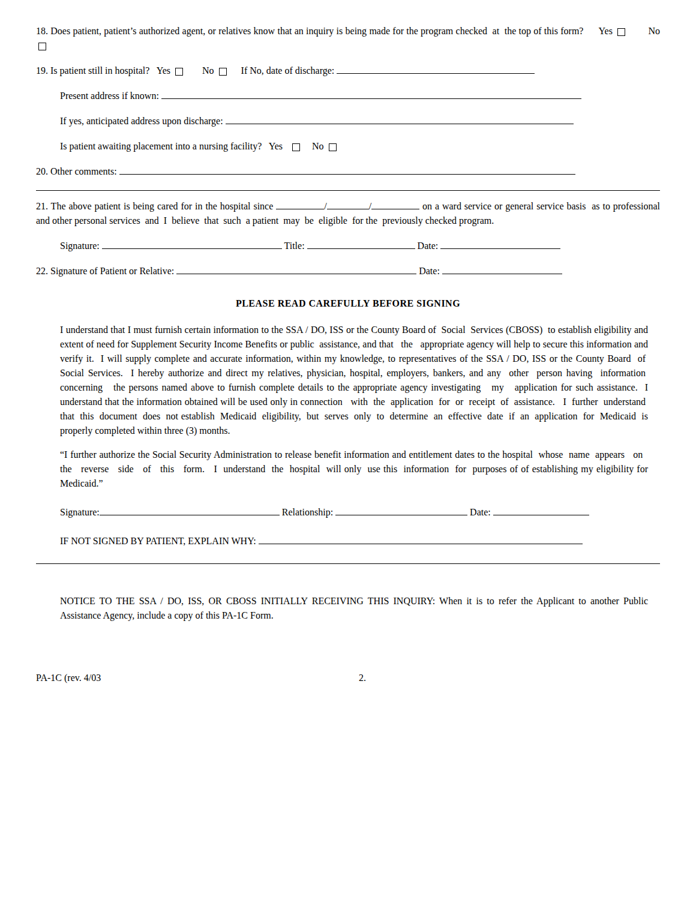18. Does patient, patient’s authorized agent, or relatives know that an inquiry is being made for the program checked at the top of this form? Yes No
19. Is patient still in hospital? Yes No If No, date of discharge:
Present address if known:
If yes, anticipated address upon discharge:
Is patient awaiting placement into a nursing facility? Yes No
20. Other comments:
21. The above patient is being cared for in the hospital since / / on a ward service or general service basis as to professional and other personal services and I believe that such a patient may be eligible for the previously checked program.
Signature: Title: Date:
22. Signature of Patient or Relative: Date:
PLEASE READ CAREFULLY BEFORE SIGNING
I understand that I must furnish certain information to the SSA / DO, ISS or the County Board of Social Services (CBOSS) to establish eligibility and extent of need for Supplement Security Income Benefits or public assistance, and that the appropriate agency will help to secure this information and verify it. I will supply complete and accurate information, within my knowledge, to representatives of the SSA / DO, ISS or the County Board of Social Services. I hereby authorize and direct my relatives, physician, hospital, employers, bankers, and any other person having information concerning the persons named above to furnish complete details to the appropriate agency investigating my application for such assistance. I understand that the information obtained will be used only in connection with the application for or receipt of assistance. I further understand that this document does not establish Medicaid eligibility, but serves only to determine an effective date if an application for Medicaid is properly completed within three (3) months.
“I further authorize the Social Security Administration to release benefit information and entitlement dates to the hospital whose name appears on the reverse side of this form. I understand the hospital will only use this information for purposes of of establishing my eligibility for Medicaid.”
Signature: Relationship: Date:
IF NOT SIGNED BY PATIENT, EXPLAIN WHY:
NOTICE TO THE SSA / DO, ISS, OR CBOSS INITIALLY RECEIVING THIS INQUIRY: When it is to refer the Applicant to another Public Assistance Agency, include a copy of this PA-1C Form.
PA-1C (rev. 4/03
2.